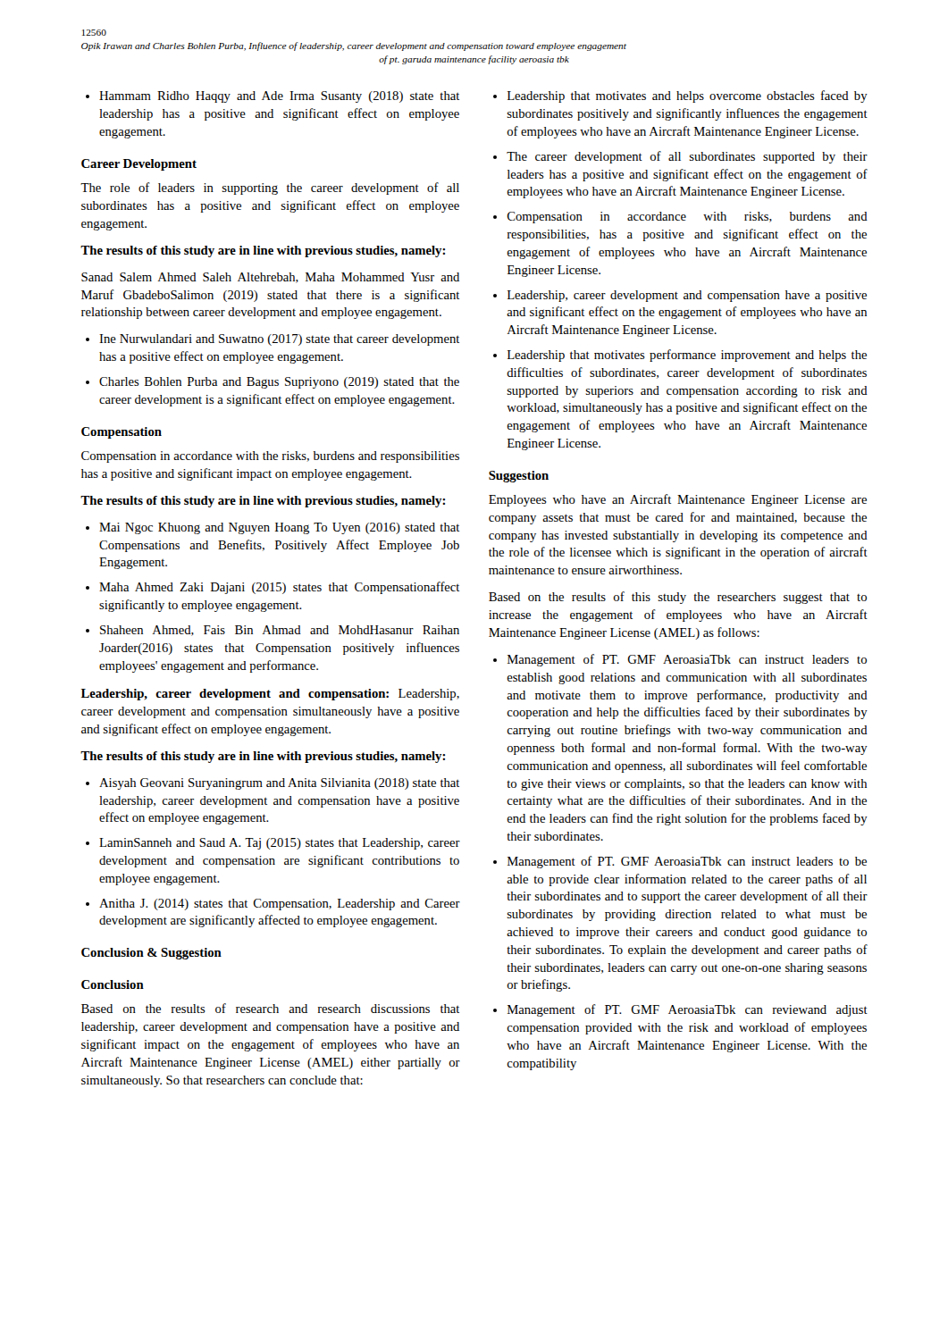12560 Opik Irawan and Charles Bohlen Purba, Influence of leadership, career development and compensation toward employee engagement of pt. garuda maintenance facility aeroasia tbk
Hammam Ridho Haqqy and Ade Irma Susanty (2018) state that leadership has a positive and significant effect on employee engagement.
Career Development
The role of leaders in supporting the career development of all subordinates has a positive and significant effect on employee engagement.
The results of this study are in line with previous studies, namely:
Sanad Salem Ahmed Saleh Altehrebah, Maha Mohammed Yusr and Maruf GbadeboSalimon (2019) stated that there is a significant relationship between career development and employee engagement.
Ine Nurwulandari and Suwatno (2017) state that career development has a positive effect on employee engagement.
Charles Bohlen Purba and Bagus Supriyono (2019) stated that the career development is a significant effect on employee engagement.
Compensation
Compensation in accordance with the risks, burdens and responsibilities has a positive and significant impact on employee engagement.
The results of this study are in line with previous studies, namely:
Mai Ngoc Khuong and Nguyen Hoang To Uyen (2016) stated that Compensations and Benefits, Positively Affect Employee Job Engagement.
Maha Ahmed Zaki Dajani (2015) states that Compensationaffect significantly to employee engagement.
Shaheen Ahmed, Fais Bin Ahmad and MohdHasanur Raihan Joarder(2016) states that Compensation positively influences employees' engagement and performance.
Leadership, career development and compensation: Leadership, career development and compensation simultaneously have a positive and significant effect on employee engagement.
The results of this study are in line with previous studies, namely:
Aisyah Geovani Suryaningrum and Anita Silvianita (2018) state that leadership, career development and compensation have a positive effect on employee engagement.
LaminSanneh and Saud A. Taj (2015) states that Leadership, career development and compensation are significant contributions to employee engagement.
Anitha J. (2014) states that Compensation, Leadership and Career development are significantly affected to employee engagement.
Conclusion & Suggestion
Conclusion
Based on the results of research and research discussions that leadership, career development and compensation have a positive and significant impact on the engagement of employees who have an Aircraft Maintenance Engineer License (AMEL) either partially or simultaneously. So that researchers can conclude that:
Leadership that motivates and helps overcome obstacles faced by subordinates positively and significantly influences the engagement of employees who have an Aircraft Maintenance Engineer License.
The career development of all subordinates supported by their leaders has a positive and significant effect on the engagement of employees who have an Aircraft Maintenance Engineer License.
Compensation in accordance with risks, burdens and responsibilities, has a positive and significant effect on the engagement of employees who have an Aircraft Maintenance Engineer License.
Leadership, career development and compensation have a positive and significant effect on the engagement of employees who have an Aircraft Maintenance Engineer License.
Leadership that motivates performance improvement and helps the difficulties of subordinates, career development of subordinates supported by superiors and compensation according to risk and workload, simultaneously has a positive and significant effect on the engagement of employees who have an Aircraft Maintenance Engineer License.
Suggestion
Employees who have an Aircraft Maintenance Engineer License are company assets that must be cared for and maintained, because the company has invested substantially in developing its competence and the role of the licensee which is significant in the operation of aircraft maintenance to ensure airworthiness.
Based on the results of this study the researchers suggest that to increase the engagement of employees who have an Aircraft Maintenance Engineer License (AMEL) as follows:
Management of PT. GMF AeroasiaTbk can instruct leaders to establish good relations and communication with all subordinates and motivate them to improve performance, productivity and cooperation and help the difficulties faced by their subordinates by carrying out routine briefings with two-way communication and openness both formal and non-formal formal. With the two-way communication and openness, all subordinates will feel comfortable to give their views or complaints, so that the leaders can know with certainty what are the difficulties of their subordinates. And in the end the leaders can find the right solution for the problems faced by their subordinates.
Management of PT. GMF AeroasiaTbk can instruct leaders to be able to provide clear information related to the career paths of all their subordinates and to support the career development of all their subordinates by providing direction related to what must be achieved to improve their careers and conduct good guidance to their subordinates. To explain the development and career paths of their subordinates, leaders can carry out one-on-one sharing seasons or briefings.
Management of PT. GMF AeroasiaTbk can reviewand adjust compensation provided with the risk and workload of employees who have an Aircraft Maintenance Engineer License. With the compatibility